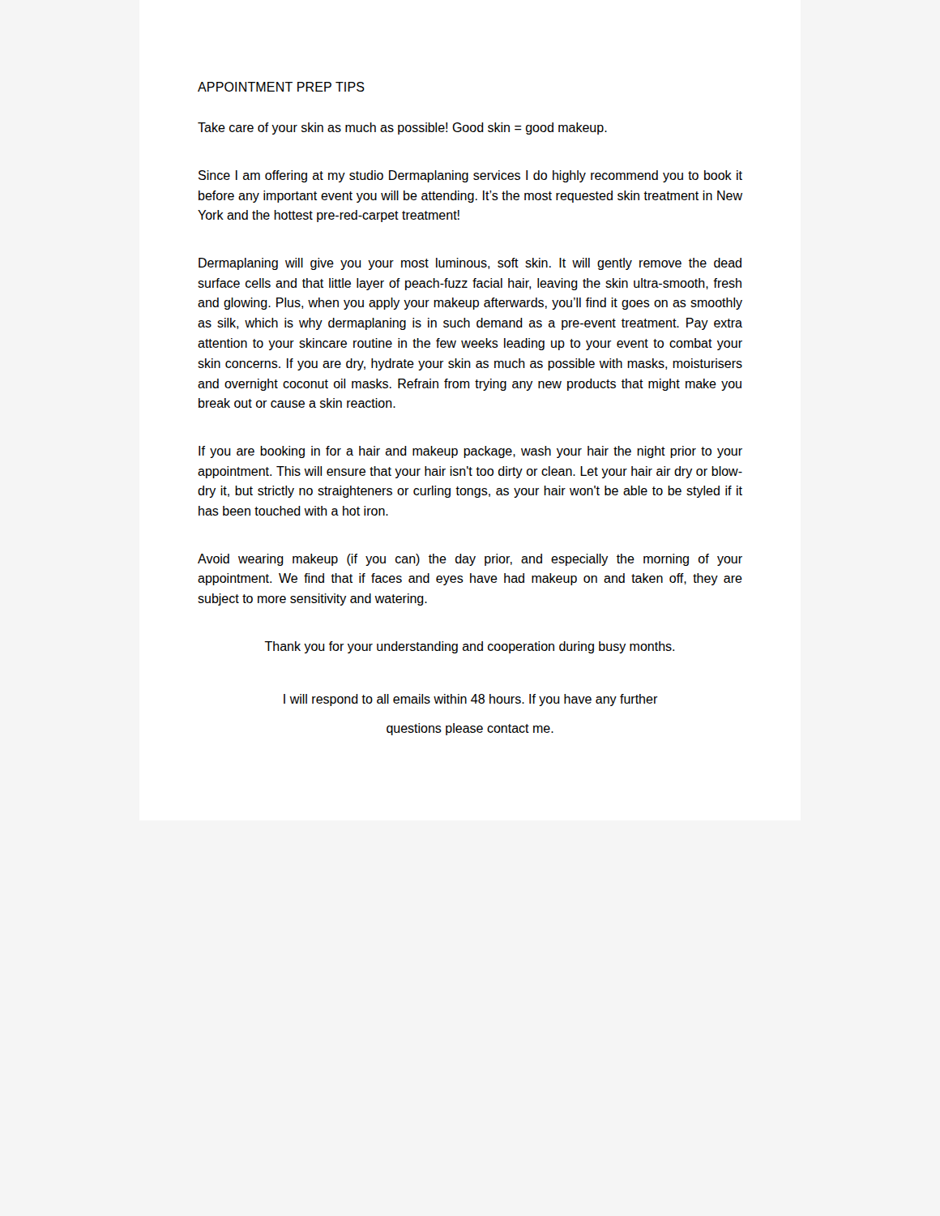APPOINTMENT PREP TIPS
Take care of your skin as much as possible! Good skin = good makeup.
Since I am offering at my studio Dermaplaning services I do highly recommend you to book it before any important event you will be attending. It’s the most requested skin treatment in New York and the hottest pre-red-carpet treatment!
Dermaplaning will give you your most luminous, soft skin. It will gently remove the dead surface cells and that little layer of peach-fuzz facial hair, leaving the skin ultra-smooth, fresh and glowing. Plus, when you apply your makeup afterwards, you’ll find it goes on as smoothly as silk, which is why dermaplaning is in such demand as a pre-event treatment. Pay extra attention to your skincare routine in the few weeks leading up to your event to combat your skin concerns. If you are dry, hydrate your skin as much as possible with masks, moisturisers and overnight coconut oil masks. Refrain from trying any new products that might make you break out or cause a skin reaction.
If you are booking in for a hair and makeup package, wash your hair the night prior to your appointment. This will ensure that your hair isn't too dirty or clean. Let your hair air dry or blow-dry it, but strictly no straighteners or curling tongs, as your hair won't be able to be styled if it has been touched with a hot iron.
Avoid wearing makeup (if you can) the day prior, and especially the morning of your appointment. We find that if faces and eyes have had makeup on and taken off, they are subject to more sensitivity and watering.
Thank you for your understanding and cooperation during busy months.
I will respond to all emails within 48 hours. If you have any further
questions please contact me.